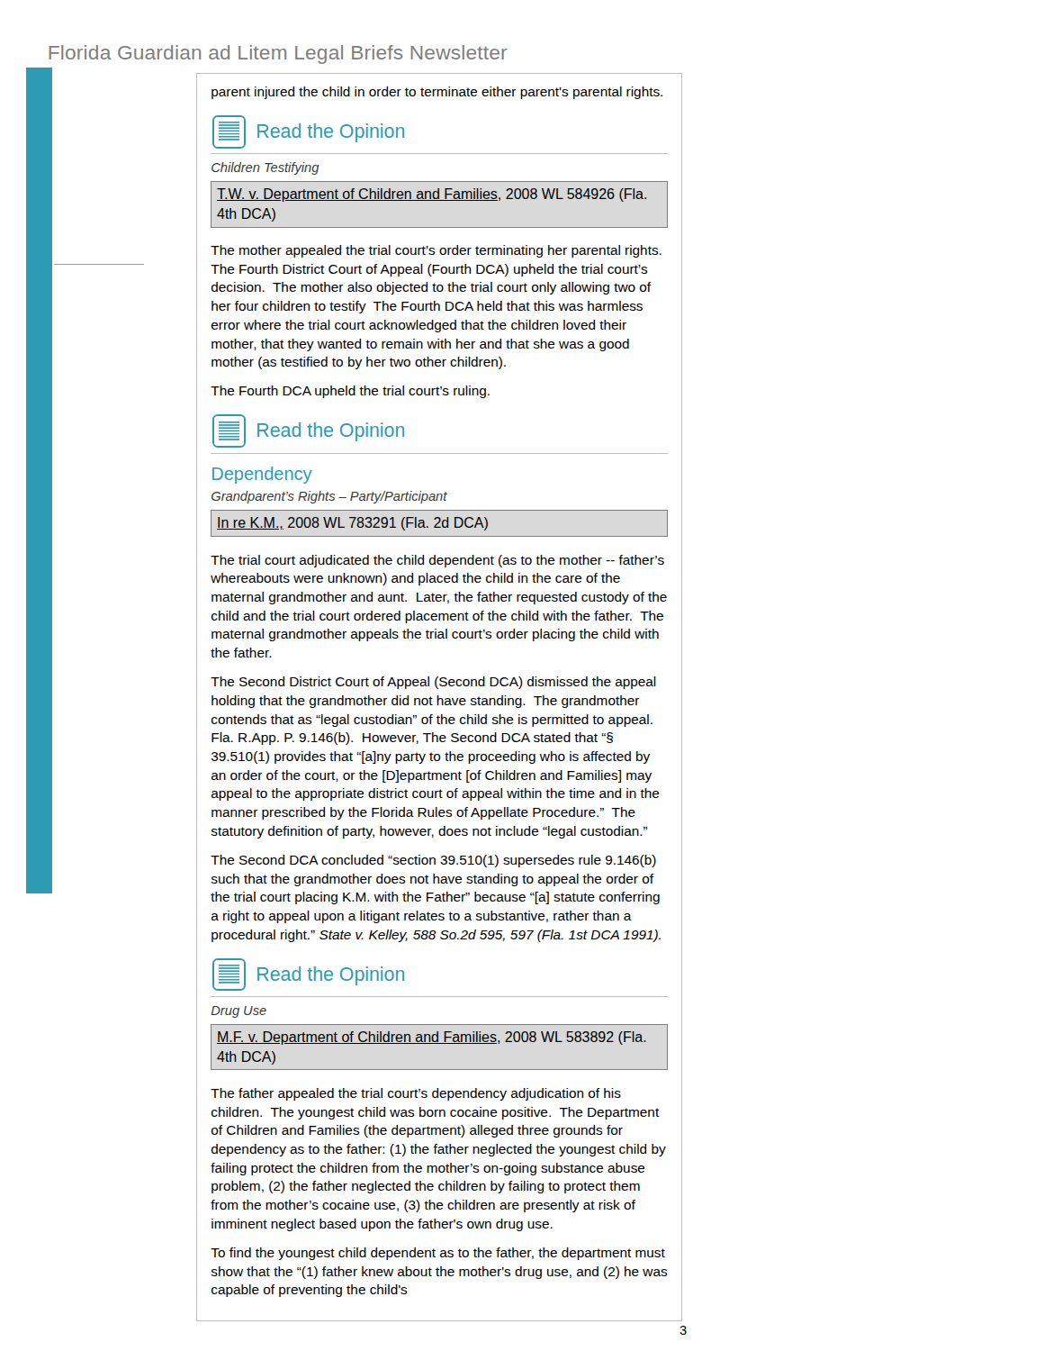Florida Guardian ad Litem Legal Briefs Newsletter
parent injured the child in order to terminate either parent's parental rights.
Read the Opinion
Children Testifying
T.W. v. Department of Children and Families, 2008 WL 584926 (Fla. 4th DCA)
The mother appealed the trial court’s order terminating her parental rights. The Fourth District Court of Appeal (Fourth DCA) upheld the trial court’s decision. The mother also objected to the trial court only allowing two of her four children to testify The Fourth DCA held that this was harmless error where the trial court acknowledged that the children loved their mother, that they wanted to remain with her and that she was a good mother (as testified to by her two other children).
The Fourth DCA upheld the trial court’s ruling.
Read the Opinion
Dependency
Grandparent’s Rights – Party/Participant
In re K.M., 2008 WL 783291 (Fla. 2d DCA)
The trial court adjudicated the child dependent (as to the mother -- father’s whereabouts were unknown) and placed the child in the care of the maternal grandmother and aunt. Later, the father requested custody of the child and the trial court ordered placement of the child with the father. The maternal grandmother appeals the trial court’s order placing the child with the father.
The Second District Court of Appeal (Second DCA) dismissed the appeal holding that the grandmother did not have standing. The grandmother contends that as “legal custodian” of the child she is permitted to appeal. Fla. R.App. P. 9.146(b). However, The Second DCA stated that “§ 39.510(1) provides that “[a]ny party to the proceeding who is affected by an order of the court, or the [D]epartment [of Children and Families] may appeal to the appropriate district court of appeal within the time and in the manner prescribed by the Florida Rules of Appellate Procedure.” The statutory definition of party, however, does not include “legal custodian.”
The Second DCA concluded “section 39.510(1) supersedes rule 9.146(b) such that the grandmother does not have standing to appeal the order of the trial court placing K.M. with the Father” because “[a] statute conferring a right to appeal upon a litigant relates to a substantive, rather than a procedural right.” State v. Kelley, 588 So.2d 595, 597 (Fla. 1st DCA 1991).
Read the Opinion
Drug Use
M.F. v. Department of Children and Families, 2008 WL 583892 (Fla. 4th DCA)
The father appealed the trial court’s dependency adjudication of his children. The youngest child was born cocaine positive. The Department of Children and Families (the department) alleged three grounds for dependency as to the father: (1) the father neglected the youngest child by failing protect the children from the mother’s on-going substance abuse problem, (2) the father neglected the children by failing to protect them from the mother’s cocaine use, (3) the children are presently at risk of imminent neglect based upon the father's own drug use.
To find the youngest child dependent as to the father, the department must show that the “(1) father knew about the mother's drug use, and (2) he was capable of preventing the child's
3